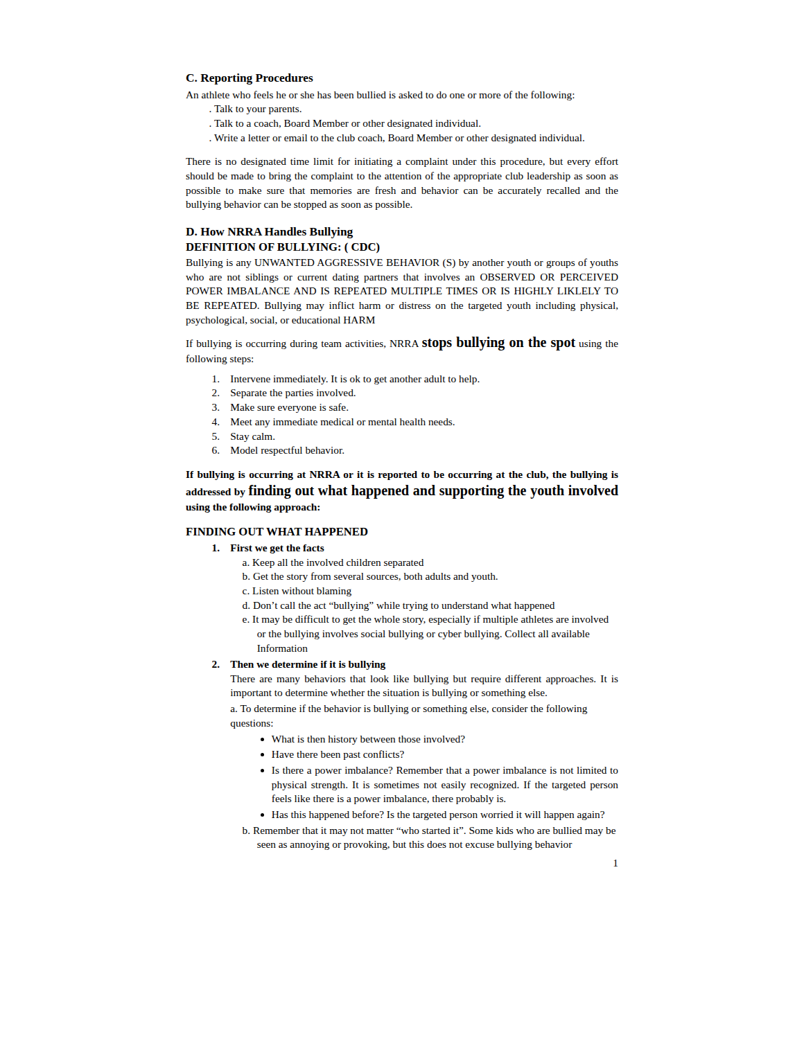C. Reporting Procedures
An athlete who feels he or she has been bullied is asked to do one or more of the following:
. Talk to your parents.
. Talk to a coach, Board Member or other designated individual.
. Write a letter or email to the club coach, Board Member or other designated individual.
There is no designated time limit for initiating a complaint under this procedure, but every effort should be made to bring the complaint to the attention of the appropriate club leadership as soon as possible to make sure that memories are fresh and behavior can be accurately recalled and the bullying behavior can be stopped as soon as possible.
D. How NRRA Handles Bullying
DEFINITION OF BULLYING: ( CDC)
Bullying is any UNWANTED AGGRESSIVE BEHAVIOR (S) by another youth or groups of youths who are not siblings or current dating partners that involves an OBSERVED OR PERCEIVED POWER IMBALANCE AND IS REPEATED MULTIPLE TIMES OR IS HIGHLY LIKLELY TO BE REPEATED. Bullying may inflict harm or distress on the targeted youth including physical, psychological, social, or educational HARM
If bullying is occurring during team activities, NRRA stops bullying on the spot using the following steps:
Intervene immediately. It is ok to get another adult to help.
Separate the parties involved.
Make sure everyone is safe.
Meet any immediate medical or mental health needs.
Stay calm.
Model respectful behavior.
If bullying is occurring at NRRA or it is reported to be occurring at the club, the bullying is addressed by finding out what happened and supporting the youth involved using the following approach:
FINDING OUT WHAT HAPPENED
First we get the facts
a. Keep all the involved children separated
b. Get the story from several sources, both adults and youth.
c. Listen without blaming
d. Don’t call the act “bullying” while trying to understand what happened
e. It may be difficult to get the whole story, especially if multiple athletes are involved or the bullying involves social bullying or cyber bullying. Collect all available Information
Then we determine if it is bullying
There are many behaviors that look like bullying but require different approaches. It is important to determine whether the situation is bullying or something else.
a. To determine if the behavior is bullying or something else, consider the following questions:
What is then history between those involved?
Have there been past conflicts?
Is there a power imbalance? Remember that a power imbalance is not limited to physical strength. It is sometimes not easily recognized. If the targeted person feels like there is a power imbalance, there probably is.
Has this happened before? Is the targeted person worried it will happen again?
b. Remember that it may not matter “who started it”. Some kids who are bullied may be seen as annoying or provoking, but this does not excuse bullying behavior
1